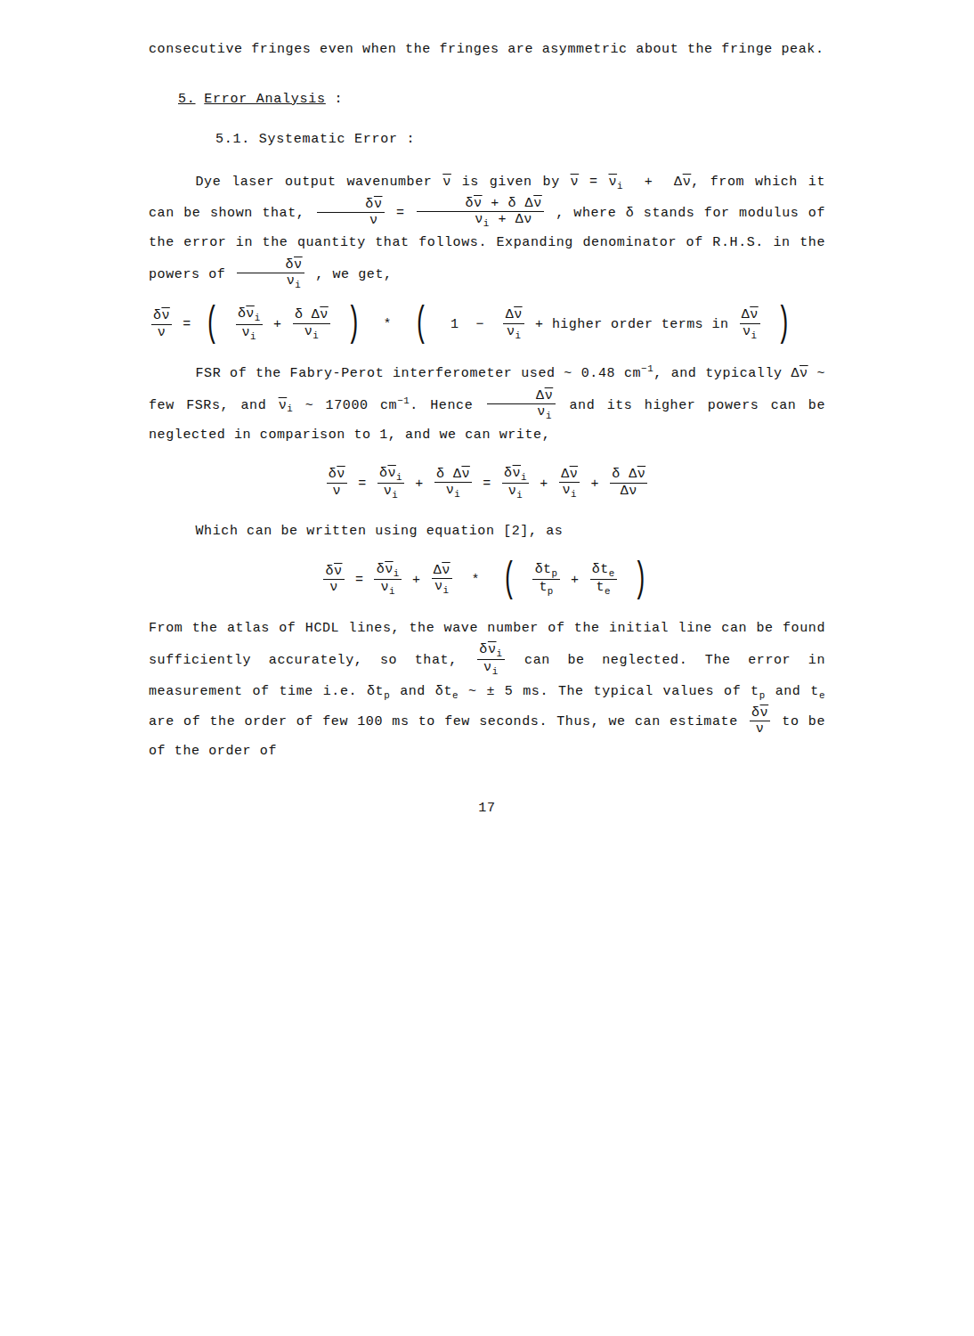consecutive fringes even when the fringes are asymmetric about the fringe peak.
5. Error Analysis :
5.1. Systematic Error :
Dye laser output wavenumber ν is given by ν = νi + Δν, from which it can be shown that, δν ν = δν + δ Δν νi + Δν , where δ stands for modulus of the error in the quantity that follows. Expanding denominator of R.H.S. in the powers of δν νi , we get,
δν ν = ( δνi νi + δ Δν νi ) * ( 1 − Δν νi + higher order terms in Δν νi )
FSR of the Fabry-Perot interferometer used ~ 0.48 cm−1, and typically Δν ~ few FSRs, and νi ~ 17000 cm−1. Hence Δν νi and its higher powers can be neglected in comparison to 1, and we can write,
δν ν = δνi νi + δ Δν νi = δνi νi + Δν νi + δ Δν Δν
Which can be written using equation [2], as
δν ν = δνi νi + Δν νi * ( δtp tp + δte te )
From the atlas of HCDL lines, the wave number of the initial line can be found sufficiently accurately, so that, δνi νi can be neglected. The error in measurement of time i.e. δtp and δte ~ ± 5 ms. The typical values of tp and te are of the order of few 100 ms to few seconds. Thus, we can estimate δν ν to be of the order of
17